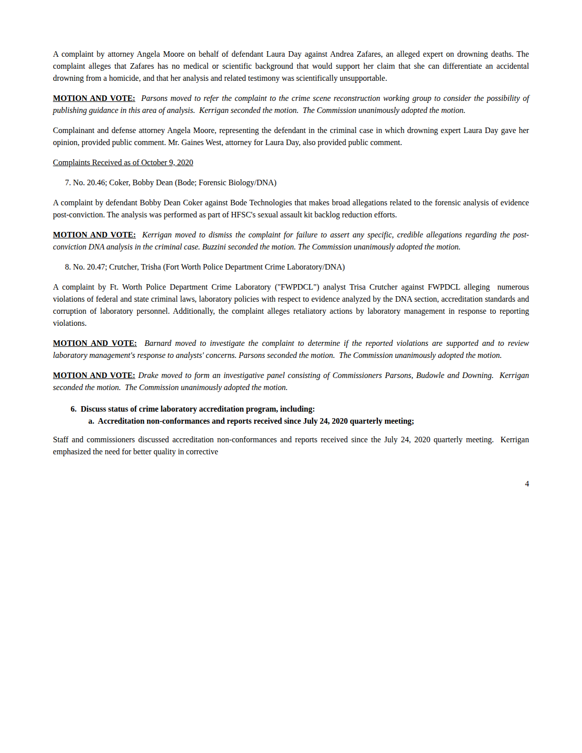A complaint by attorney Angela Moore on behalf of defendant Laura Day against Andrea Zafares, an alleged expert on drowning deaths. The complaint alleges that Zafares has no medical or scientific background that would support her claim that she can differentiate an accidental drowning from a homicide, and that her analysis and related testimony was scientifically unsupportable.
MOTION AND VOTE: Parsons moved to refer the complaint to the crime scene reconstruction working group to consider the possibility of publishing guidance in this area of analysis. Kerrigan seconded the motion. The Commission unanimously adopted the motion.
Complainant and defense attorney Angela Moore, representing the defendant in the criminal case in which drowning expert Laura Day gave her opinion, provided public comment. Mr. Gaines West, attorney for Laura Day, also provided public comment.
Complaints Received as of October 9, 2020
No. 20.46; Coker, Bobby Dean (Bode; Forensic Biology/DNA)
A complaint by defendant Bobby Dean Coker against Bode Technologies that makes broad allegations related to the forensic analysis of evidence post-conviction. The analysis was performed as part of HFSC's sexual assault kit backlog reduction efforts.
MOTION AND VOTE: Kerrigan moved to dismiss the complaint for failure to assert any specific, credible allegations regarding the post-conviction DNA analysis in the criminal case. Buzzini seconded the motion. The Commission unanimously adopted the motion.
No. 20.47; Crutcher, Trisha (Fort Worth Police Department Crime Laboratory/DNA)
A complaint by Ft. Worth Police Department Crime Laboratory ("FWPDCL") analyst Trisa Crutcher against FWPDCL alleging numerous violations of federal and state criminal laws, laboratory policies with respect to evidence analyzed by the DNA section, accreditation standards and corruption of laboratory personnel. Additionally, the complaint alleges retaliatory actions by laboratory management in response to reporting violations.
MOTION AND VOTE: Barnard moved to investigate the complaint to determine if the reported violations are supported and to review laboratory management's response to analysts' concerns. Parsons seconded the motion. The Commission unanimously adopted the motion.
MOTION AND VOTE: Drake moved to form an investigative panel consisting of Commissioners Parsons, Budowle and Downing. Kerrigan seconded the motion. The Commission unanimously adopted the motion.
6. Discuss status of crime laboratory accreditation program, including:
a. Accreditation non-conformances and reports received since July 24, 2020 quarterly meeting;
Staff and commissioners discussed accreditation non-conformances and reports received since the July 24, 2020 quarterly meeting. Kerrigan emphasized the need for better quality in corrective
4